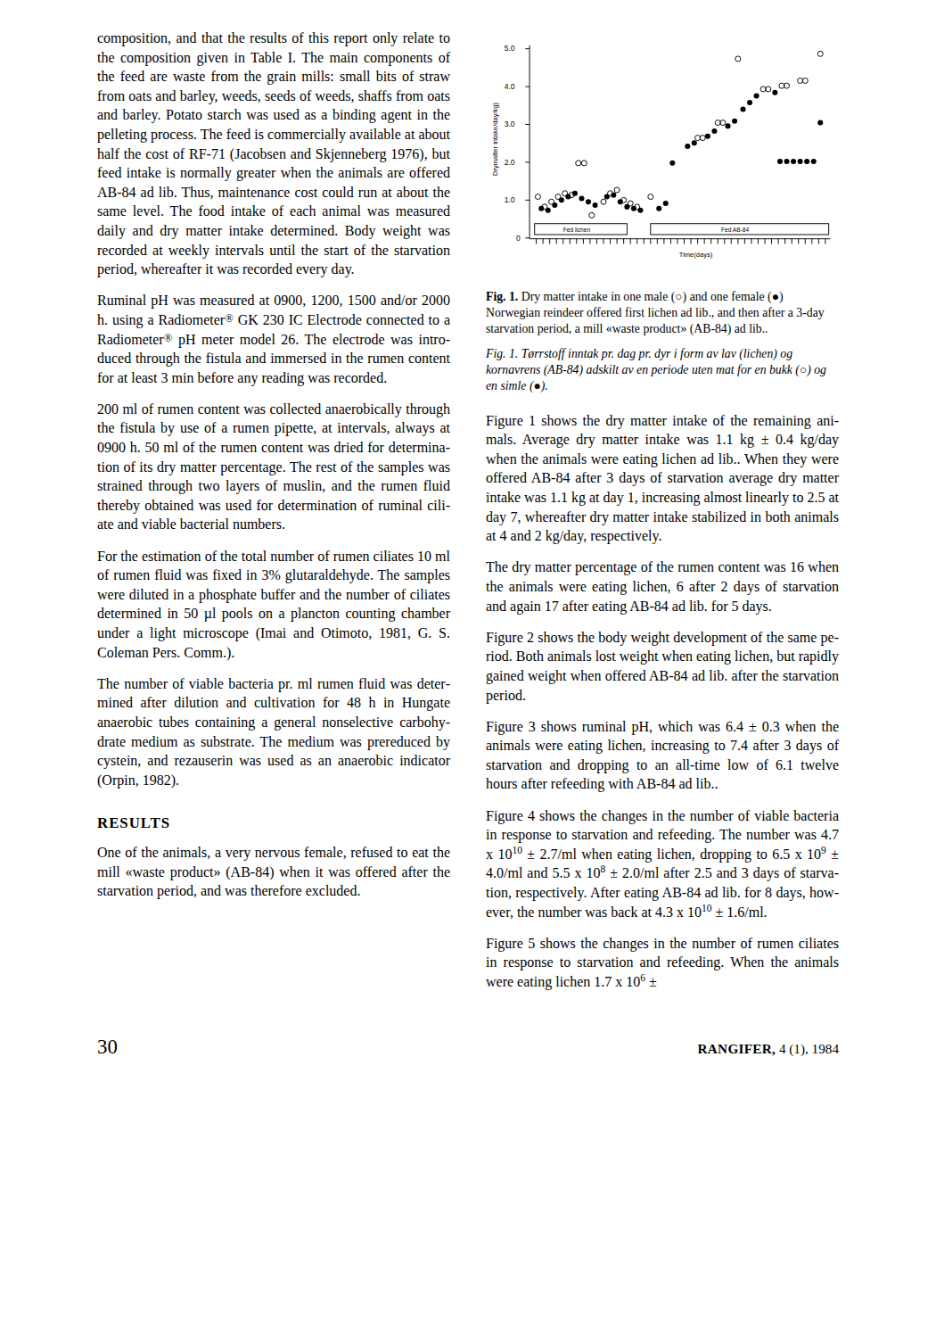composition, and that the results of this report only relate to the composition given in Table I. The main components of the feed are waste from the grain mills: small bits of straw from oats and barley, weeds, seeds of weeds, shaffs from oats and barley. Potato starch was used as a binding agent in the pelleting process. The feed is commercially available at about half the cost of RF-71 (Jacobsen and Skjenneberg 1976), but feed intake is normally greater when the animals are offered AB-84 ad lib. Thus, maintenance cost could run at about the same level. The food intake of each animal was measured daily and dry matter intake determined. Body weight was recorded at weekly intervals until the start of the starvation period, whereafter it was recorded every day.
Ruminal pH was measured at 0900, 1200, 1500 and/or 2000 h. using a Radiometer® GK 230 IC Electrode connected to a Radiometer® pH meter model 26. The electrode was introduced through the fistula and immersed in the rumen content for at least 3 min before any reading was recorded.
200 ml of rumen content was collected anaerobically through the fistula by use of a rumen pipette, at intervals, always at 0900 h. 50 ml of the rumen content was dried for determination of its dry matter percentage. The rest of the samples was strained through two layers of muslin, and the rumen fluid thereby obtained was used for determination of ruminal ciliate and viable bacterial numbers.
For the estimation of the total number of rumen ciliates 10 ml of rumen fluid was fixed in 3% glutaraldehyde. The samples were diluted in a phosphate buffer and the number of ciliates determined in 50 µl pools on a plancton counting chamber under a light microscope (Imai and Otimoto, 1981, G. S. Coleman Pers. Comm.).
The number of viable bacteria pr. ml rumen fluid was determined after dilution and cultivation for 48 h in Hungate anaerobic tubes containing a general nonselective carbohydrate medium as substrate. The medium was prereduced by cystein, and rezauserin was used as an anaerobic indicator (Orpin, 1982).
RESULTS
One of the animals, a very nervous female, refused to eat the mill «waste product» (AB-84) when it was offered after the starvation period, and was therefore excluded.
5.0 4.0 3.0 2.0 1.0 0 Drymatter intake/day/kg) Time(days) Fed lichen Fed AB-84
Fig. 1. Dry matter intake in one male (○) and one female (●) Norwegian reindeer offered first lichen ad lib., and then after a 3-day starvation period, a mill «waste product» (AB-84) ad lib.. Fig. 1. Tørrstoff inntak pr. dag pr. dyr i form av lav (lichen) og kornavrens (AB-84) adskilt av en periode uten mat for en bukk (○) og en simle (●).
Figure 1 shows the dry matter intake of the remaining animals. Average dry matter intake was 1.1 kg ± 0.4 kg/day when the animals were eating lichen ad lib.. When they were offered AB-84 after 3 days of starvation average dry matter intake was 1.1 kg at day 1, increasing almost linearly to 2.5 at day 7, whereafter dry matter intake stabilized in both animals at 4 and 2 kg/day, respectively.
The dry matter percentage of the rumen content was 16 when the animals were eating lichen, 6 after 2 days of starvation and again 17 after eating AB-84 ad lib. for 5 days.
Figure 2 shows the body weight development of the same period. Both animals lost weight when eating lichen, but rapidly gained weight when offered AB-84 ad lib. after the starvation period.
Figure 3 shows ruminal pH, which was 6.4 ± 0.3 when the animals were eating lichen, increasing to 7.4 after 3 days of starvation and dropping to an all-time low of 6.1 twelve hours after refeeding with AB-84 ad lib..
Figure 4 shows the changes in the number of viable bacteria in response to starvation and refeeding. The number was 4.7 x 1010 ± 2.7/ml when eating lichen, dropping to 6.5 x 109 ± 4.0/ml and 5.5 x 108 ± 2.0/ml after 2.5 and 3 days of starvation, respectively. After eating AB-84 ad lib. for 8 days, however, the number was back at 4.3 x 1010 ± 1.6/ml.
Figure 5 shows the changes in the number of rumen ciliates in response to starvation and refeeding. When the animals were eating lichen 1.7 x 106 ±
30 RANGIFER, 4 (1), 1984